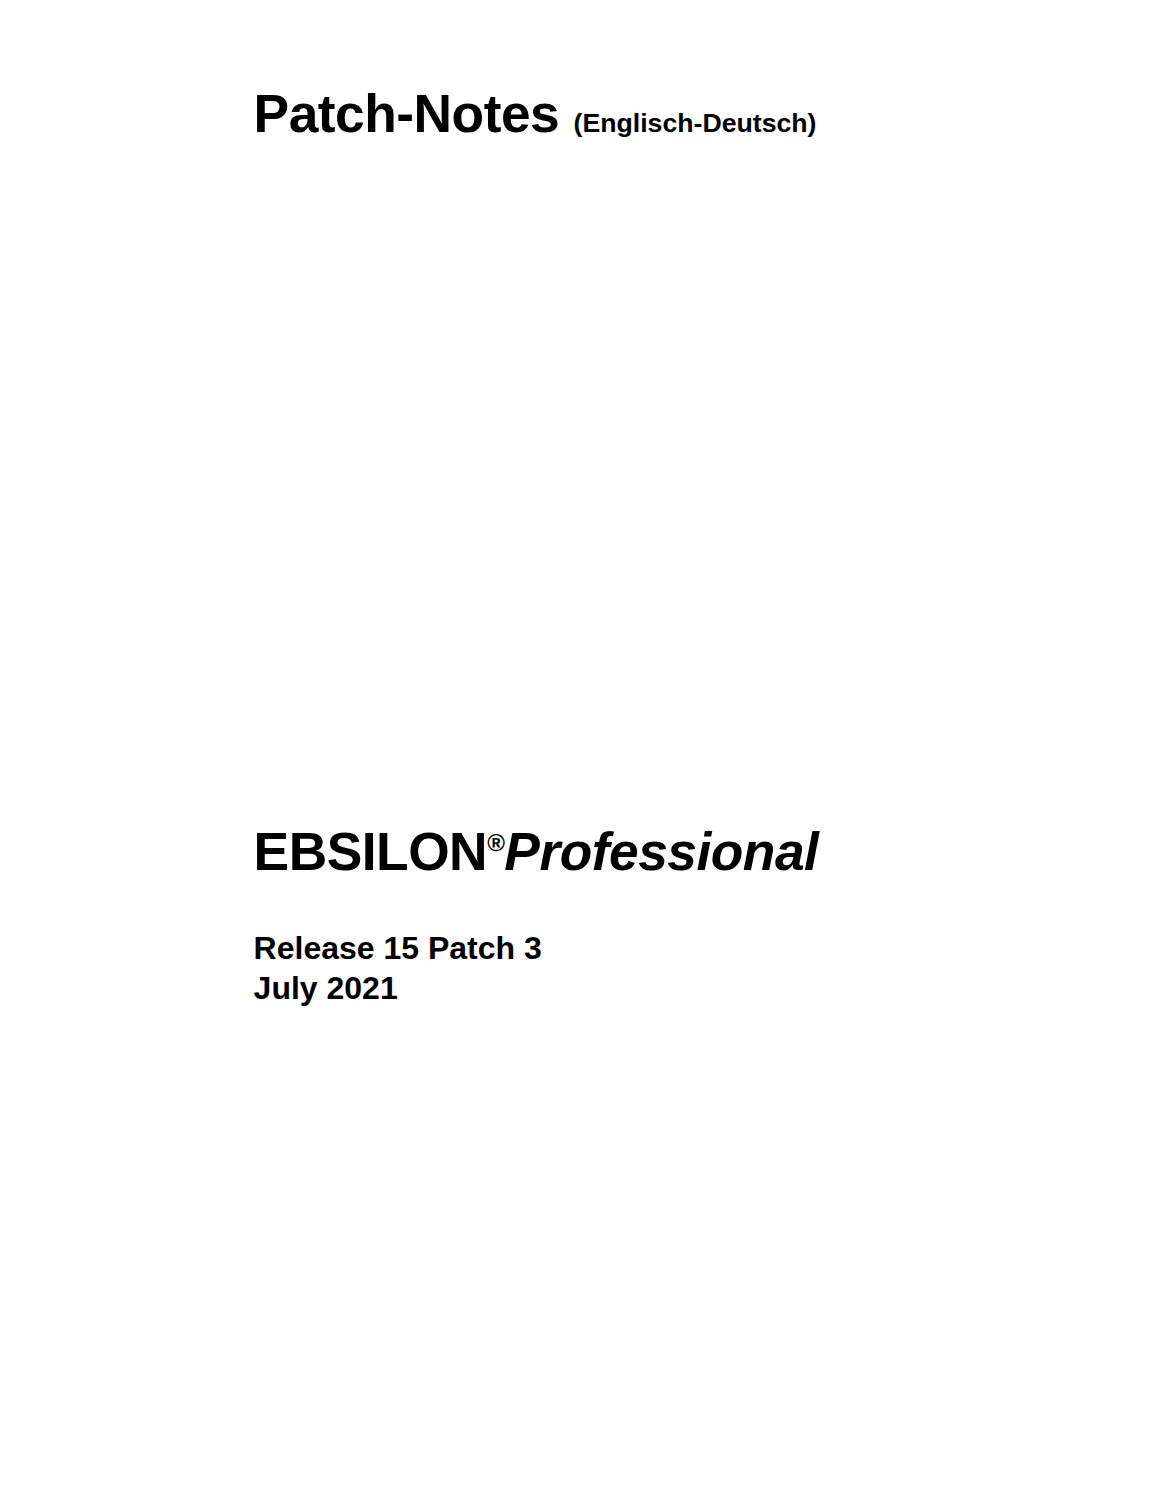Patch-Notes (Englisch-Deutsch)
EBSILON®Professional
Release 15 Patch 3
July 2021